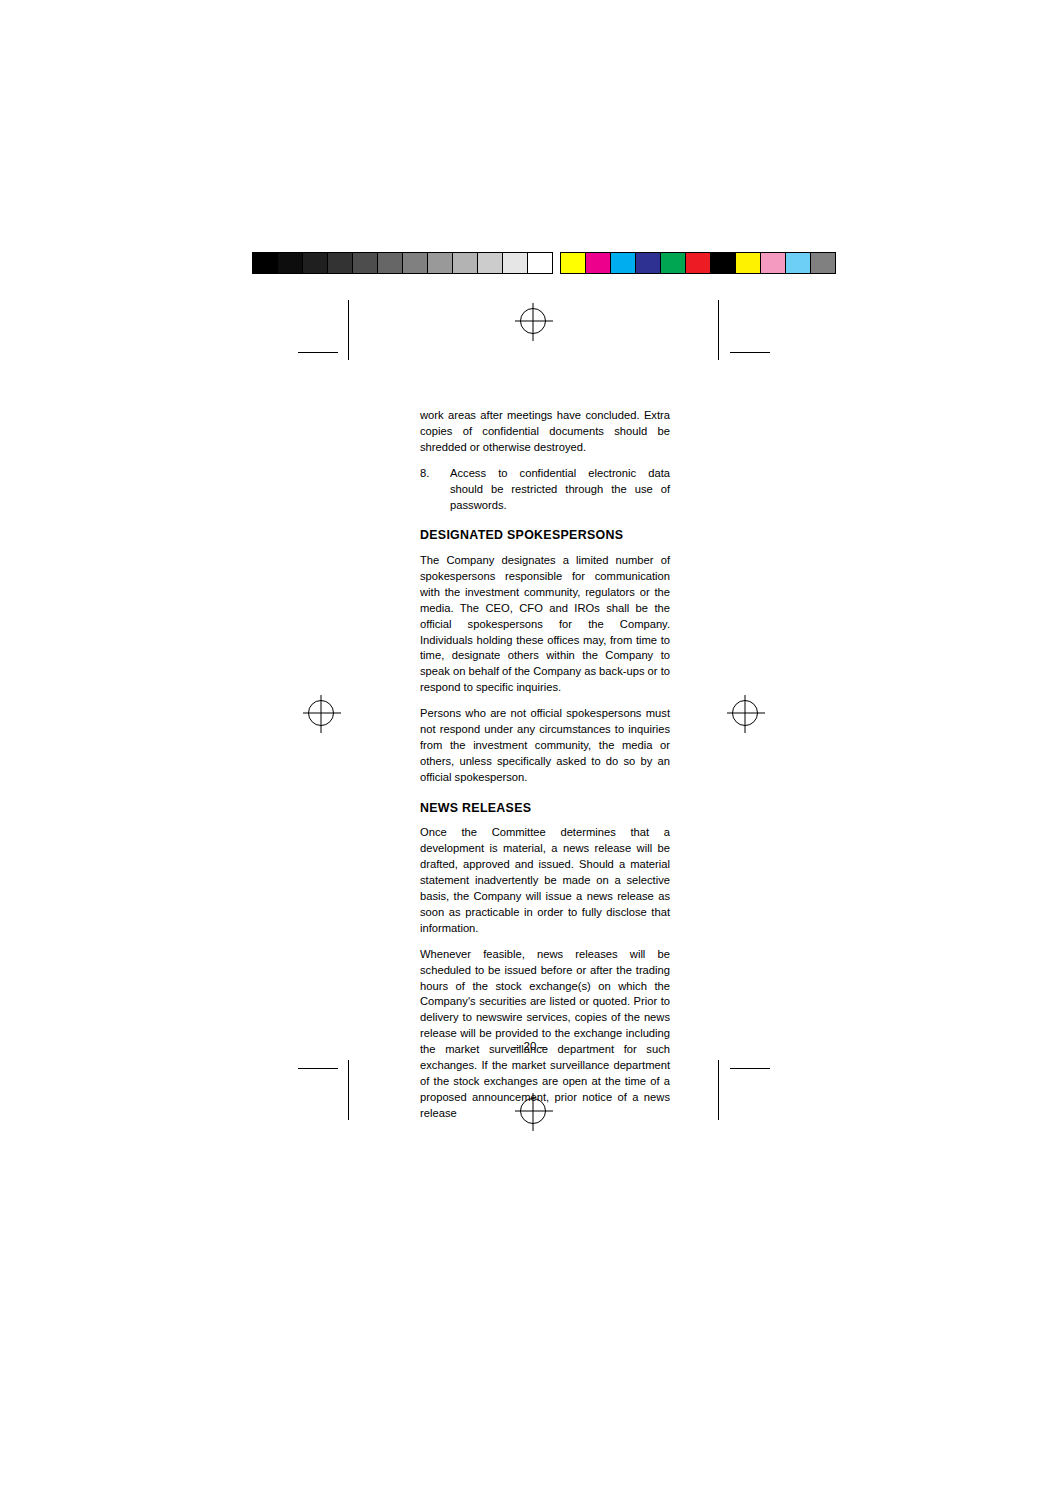work areas after meetings have concluded. Extra copies of confidential documents should be shredded or otherwise destroyed.
8. Access to confidential electronic data should be restricted through the use of passwords.
DESIGNATED SPOKESPERSONS
The Company designates a limited number of spokespersons responsible for communication with the investment community, regulators or the media. The CEO, CFO and IROs shall be the official spokespersons for the Company. Individuals holding these offices may, from time to time, designate others within the Company to speak on behalf of the Company as back-ups or to respond to specific inquiries.
Persons who are not official spokespersons must not respond under any circumstances to inquiries from the investment community, the media or others, unless specifically asked to do so by an official spokesperson.
NEWS RELEASES
Once the Committee determines that a development is material, a news release will be drafted, approved and issued. Should a material statement inadvertently be made on a selective basis, the Company will issue a news release as soon as practicable in order to fully disclose that information.
Whenever feasible, news releases will be scheduled to be issued before or after the trading hours of the stock exchange(s) on which the Company's securities are listed or quoted. Prior to delivery to newswire services, copies of the news release will be provided to the exchange including the market surveillance department for such exchanges. If the market surveillance department of the stock exchanges are open at the time of a proposed announcement, prior notice of a news release
– 20 –